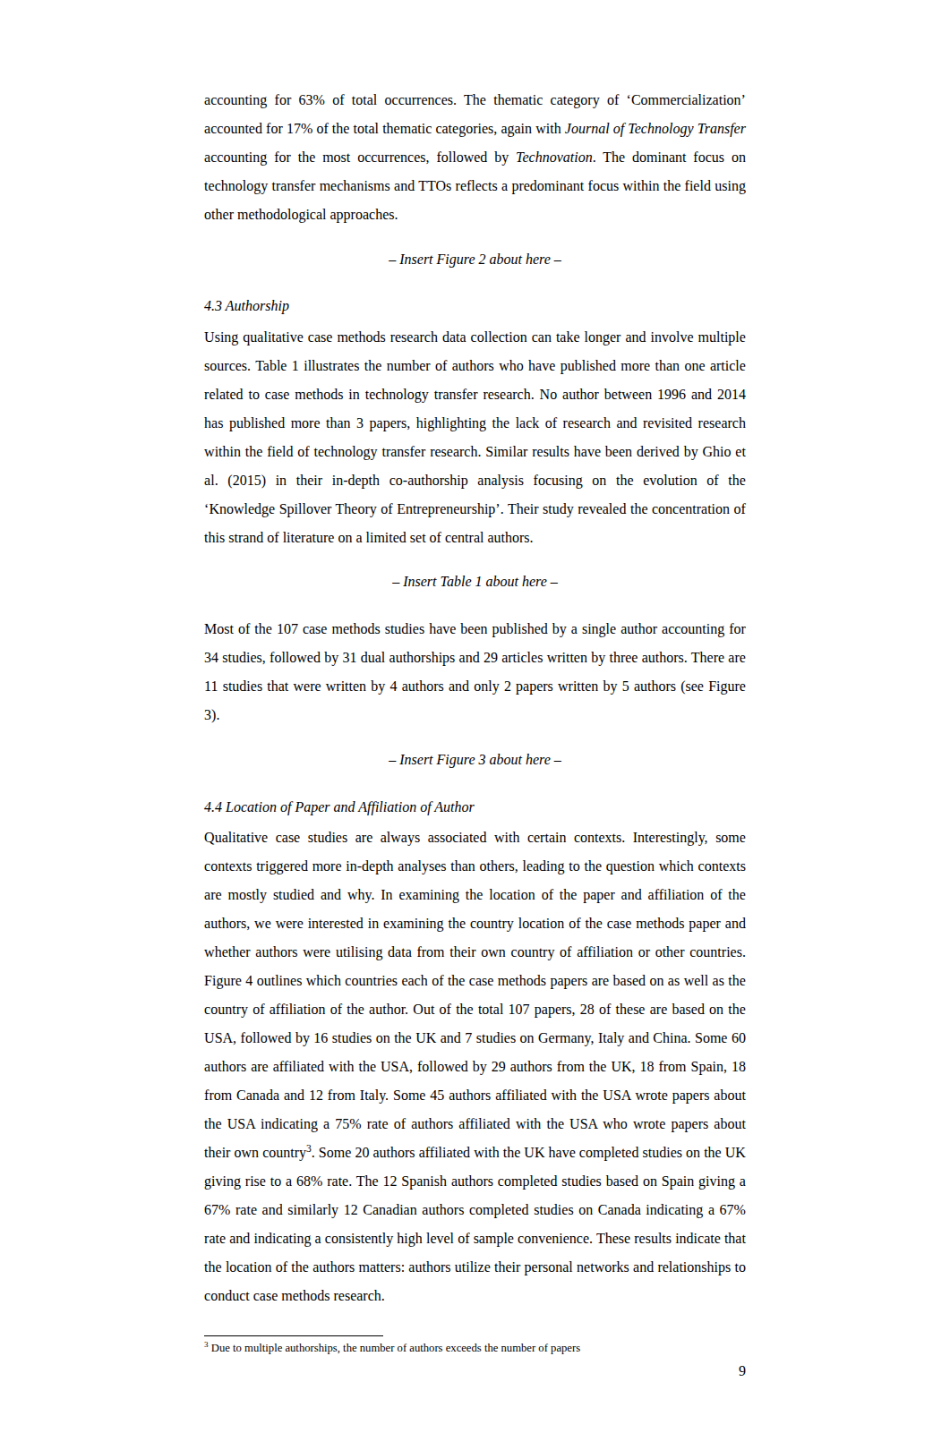accounting for 63% of total occurrences. The thematic category of ‘Commercialization’ accounted for 17% of the total thematic categories, again with Journal of Technology Transfer accounting for the most occurrences, followed by Technovation. The dominant focus on technology transfer mechanisms and TTOs reflects a predominant focus within the field using other methodological approaches.
– Insert Figure 2 about here –
4.3 Authorship
Using qualitative case methods research data collection can take longer and involve multiple sources. Table 1 illustrates the number of authors who have published more than one article related to case methods in technology transfer research. No author between 1996 and 2014 has published more than 3 papers, highlighting the lack of research and revisited research within the field of technology transfer research. Similar results have been derived by Ghio et al. (2015) in their in-depth co-authorship analysis focusing on the evolution of the ‘Knowledge Spillover Theory of Entrepreneurship’. Their study revealed the concentration of this strand of literature on a limited set of central authors.
– Insert Table 1 about here –
Most of the 107 case methods studies have been published by a single author accounting for 34 studies, followed by 31 dual authorships and 29 articles written by three authors. There are 11 studies that were written by 4 authors and only 2 papers written by 5 authors (see Figure 3).
– Insert Figure 3 about here –
4.4 Location of Paper and Affiliation of Author
Qualitative case studies are always associated with certain contexts. Interestingly, some contexts triggered more in-depth analyses than others, leading to the question which contexts are mostly studied and why. In examining the location of the paper and affiliation of the authors, we were interested in examining the country location of the case methods paper and whether authors were utilising data from their own country of affiliation or other countries. Figure 4 outlines which countries each of the case methods papers are based on as well as the country of affiliation of the author. Out of the total 107 papers, 28 of these are based on the USA, followed by 16 studies on the UK and 7 studies on Germany, Italy and China. Some 60 authors are affiliated with the USA, followed by 29 authors from the UK, 18 from Spain, 18 from Canada and 12 from Italy. Some 45 authors affiliated with the USA wrote papers about the USA indicating a 75% rate of authors affiliated with the USA who wrote papers about their own country3. Some 20 authors affiliated with the UK have completed studies on the UK giving rise to a 68% rate. The 12 Spanish authors completed studies based on Spain giving a 67% rate and similarly 12 Canadian authors completed studies on Canada indicating a 67% rate and indicating a consistently high level of sample convenience. These results indicate that the location of the authors matters: authors utilize their personal networks and relationships to conduct case methods research.
3 Due to multiple authorships, the number of authors exceeds the number of papers
9